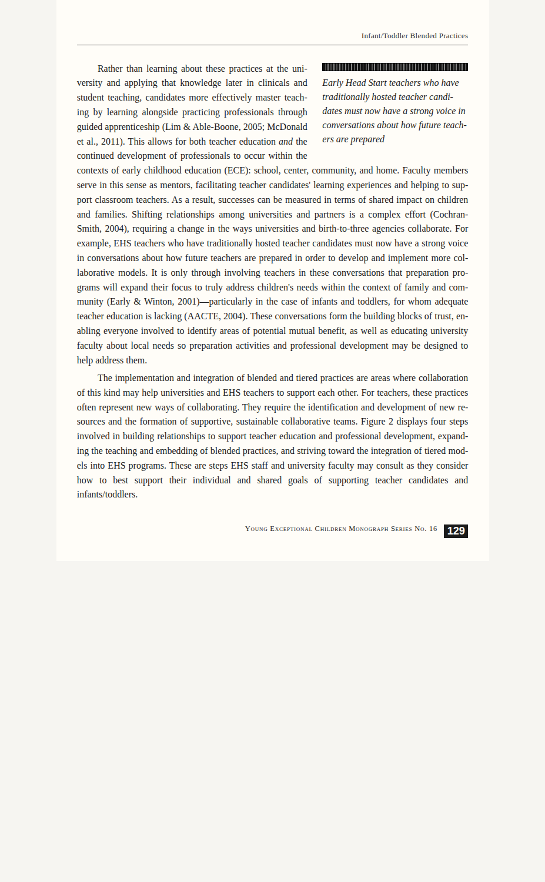Infant/Toddler Blended Practices
Early Head Start teachers who have traditionally hosted teacher candidates must now have a strong voice in conversations about how future teachers are prepared
Rather than learning about these practices at the university and applying that knowledge later in clinicals and student teaching, candidates more effectively master teaching by learning alongside practicing professionals through guided apprenticeship (Lim & Able-Boone, 2005; McDonald et al., 2011). This allows for both teacher education and the continued development of professionals to occur within the contexts of early childhood education (ECE): school, center, community, and home. Faculty members serve in this sense as mentors, facilitating teacher candidates' learning experiences and helping to support classroom teachers. As a result, successes can be measured in terms of shared impact on children and families. Shifting relationships among universities and partners is a complex effort (Cochran-Smith, 2004), requiring a change in the ways universities and birth-to-three agencies collaborate. For example, EHS teachers who have traditionally hosted teacher candidates must now have a strong voice in conversations about how future teachers are prepared in order to develop and implement more collaborative models. It is only through involving teachers in these conversations that preparation programs will expand their focus to truly address children's needs within the context of family and community (Early & Winton, 2001)—particularly in the case of infants and toddlers, for whom adequate teacher education is lacking (AACTE, 2004). These conversations form the building blocks of trust, enabling everyone involved to identify areas of potential mutual benefit, as well as educating university faculty about local needs so preparation activities and professional development may be designed to help address them.
The implementation and integration of blended and tiered practices are areas where collaboration of this kind may help universities and EHS teachers to support each other. For teachers, these practices often represent new ways of collaborating. They require the identification and development of new resources and the formation of supportive, sustainable collaborative teams. Figure 2 displays four steps involved in building relationships to support teacher education and professional development, expanding the teaching and embedding of blended practices, and striving toward the integration of tiered models into EHS programs. These are steps EHS staff and university faculty may consult as they consider how to best support their individual and shared goals of supporting teacher candidates and infants/toddlers.
Young Exceptional Children Monograph Series No. 16 129